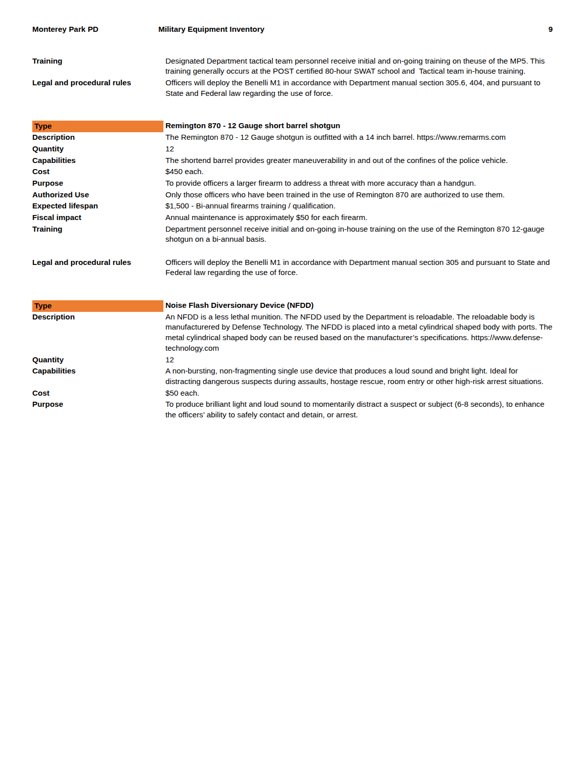Monterey Park PD
Military Equipment Inventory
9
| Training | Designated Department tactical team personnel receive initial and on-going training on theuse of the MP5. This training generally occurs at the POST certified 80-hour SWAT school and Tactical team in-house training. |
| Legal and procedural rules | Officers will deploy the Benelli M1 in accordance with Department manual section 305.6, 404, and pursuant to State and Federal law regarding the use of force. |
| Type | Remington 870 - 12 Gauge short barrel shotgun |
| Description | The Remington 870 - 12 Gauge shotgun is outfitted with a 14 inch barrel. https://www.remarms.com |
| Quantity | 12 |
| Capabilities | The shortend barrel provides greater maneuverability in and out of the confines of the police vehicle. |
| Cost | $450 each. |
| Purpose | To provide officers a larger firearm to address a threat with more accuracy than a handgun. |
| Authorized Use | Only those officers who have been trained in the use of Remington 870 are authorized to use them. |
| Expected lifespan | $1,500 - Bi-annual firearms training / qualification. |
| Fiscal impact | Annual maintenance is approximately $50 for each firearm. |
| Training | Department personnel receive initial and on-going in-house training on the use of the Remington 870 12-gauge shotgun on a bi-annual basis. |
| Legal and procedural rules | Officers will deploy the Benelli M1 in accordance with Department manual section 305 and pursuant to State and Federal law regarding the use of force. |
| Type | Noise Flash Diversionary Device (NFDD) |
| Description | An NFDD is a less lethal munition. The NFDD used by the Department is reloadable. The reloadable body is manufacturered by Defense Technology. The NFDD is placed into a metal cylindrical shaped body with ports. The metal cylindrical shaped body can be reused based on the manufacturer’s specifications. https://www.defense-technology.com |
| Quantity | 12 |
| Capabilities | A non-bursting, non-fragmenting single use device that produces a loud sound and bright light. Ideal for distracting dangerous suspects during assaults, hostage rescue, room entry or other high-risk arrest situations. |
| Cost | $50 each. |
| Purpose | To produce brilliant light and loud sound to momentarily distract a suspect or subject (6-8 seconds), to enhance the officers’ ability to safely contact and detain, or arrest. |